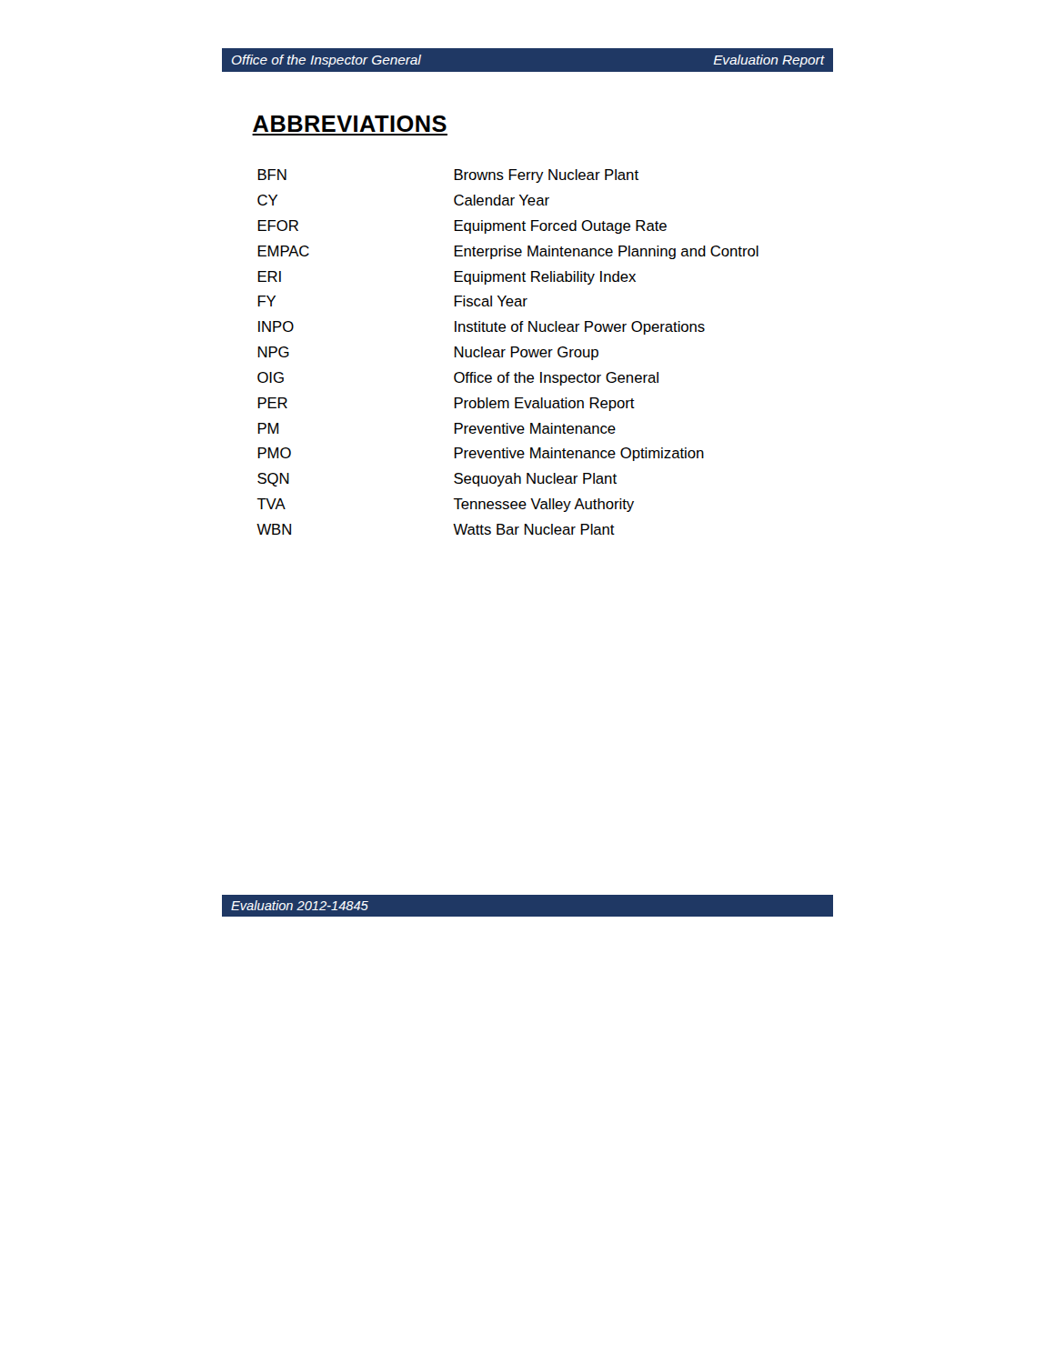Office of the Inspector General Evaluation Report
ABBREVIATIONS
| BFN | Browns Ferry Nuclear Plant |
| CY | Calendar Year |
| EFOR | Equipment Forced Outage Rate |
| EMPAC | Enterprise Maintenance Planning and Control |
| ERI | Equipment Reliability Index |
| FY | Fiscal Year |
| INPO | Institute of Nuclear Power Operations |
| NPG | Nuclear Power Group |
| OIG | Office of the Inspector General |
| PER | Problem Evaluation Report |
| PM | Preventive Maintenance |
| PMO | Preventive Maintenance Optimization |
| SQN | Sequoyah Nuclear Plant |
| TVA | Tennessee Valley Authority |
| WBN | Watts Bar Nuclear Plant |
Evaluation 2012-14845